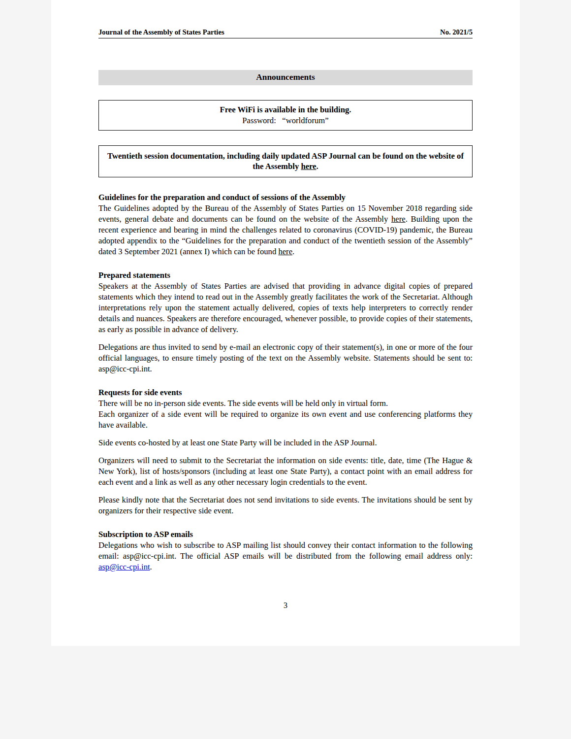Journal of the Assembly of States Parties
No. 2021/5
Announcements
Free WiFi is available in the building.
Password: “worldforum”
Twentieth session documentation, including daily updated ASP Journal can be found on the website of the Assembly here.
Guidelines for the preparation and conduct of sessions of the Assembly
The Guidelines adopted by the Bureau of the Assembly of States Parties on 15 November 2018 regarding side events, general debate and documents can be found on the website of the Assembly here. Building upon the recent experience and bearing in mind the challenges related to coronavirus (COVID-19) pandemic, the Bureau adopted appendix to the “Guidelines for the preparation and conduct of the twentieth session of the Assembly” dated 3 September 2021 (annex I) which can be found here.
Prepared statements
Speakers at the Assembly of States Parties are advised that providing in advance digital copies of prepared statements which they intend to read out in the Assembly greatly facilitates the work of the Secretariat. Although interpretations rely upon the statement actually delivered, copies of texts help interpreters to correctly render details and nuances. Speakers are therefore encouraged, whenever possible, to provide copies of their statements, as early as possible in advance of delivery.
Delegations are thus invited to send by e-mail an electronic copy of their statement(s), in one or more of the four official languages, to ensure timely posting of the text on the Assembly website. Statements should be sent to: asp@icc-cpi.int.
Requests for side events
There will be no in-person side events. The side events will be held only in virtual form.
Each organizer of a side event will be required to organize its own event and use conferencing platforms they have available.
Side events co-hosted by at least one State Party will be included in the ASP Journal.
Organizers will need to submit to the Secretariat the information on side events: title, date, time (The Hague & New York), list of hosts/sponsors (including at least one State Party), a contact point with an email address for each event and a link as well as any other necessary login credentials to the event.
Please kindly note that the Secretariat does not send invitations to side events. The invitations should be sent by organizers for their respective side event.
Subscription to ASP emails
Delegations who wish to subscribe to ASP mailing list should convey their contact information to the following email: asp@icc-cpi.int. The official ASP emails will be distributed from the following email address only: asp@icc-cpi.int.
3